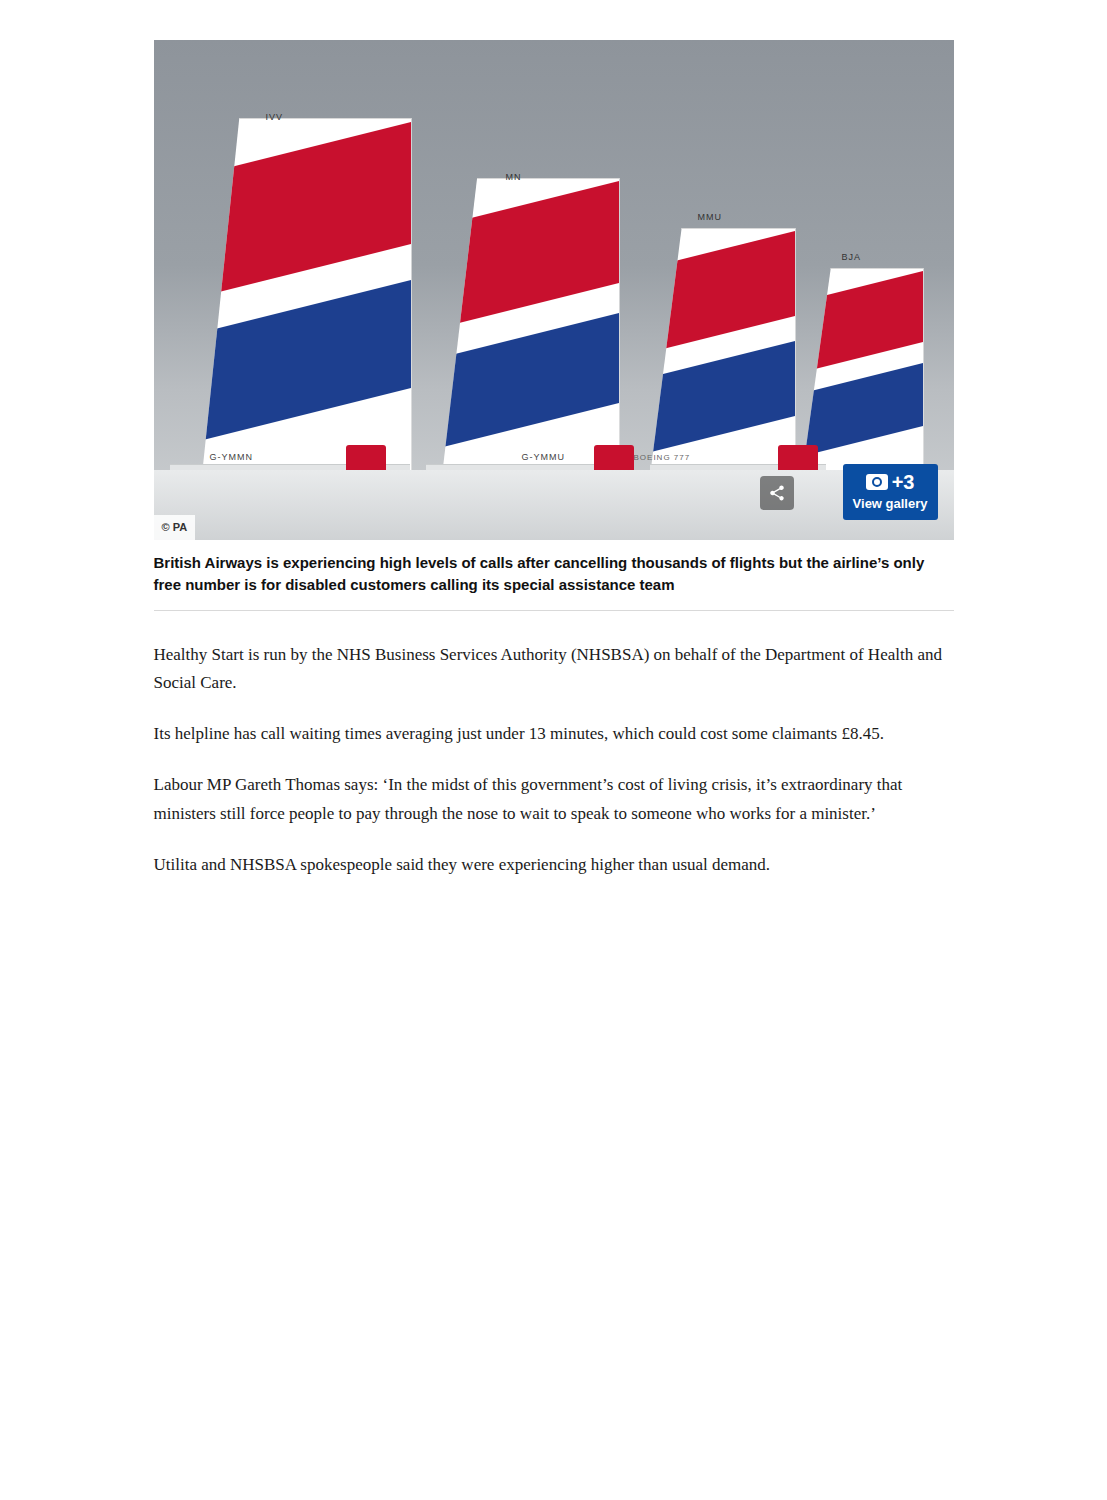IVV MN MMU BJA
G-YMMN G-YMMU BOEING 777 © PA
+3
View gallery
British Airways is experiencing high levels of calls after cancelling thousands of flights but the airline’s only free number is for disabled customers calling its special assistance team
Healthy Start is run by the NHS Business Services Authority (NHSBSA) on behalf of the Department of Health and Social Care.
Its helpline has call waiting times averaging just under 13 minutes, which could cost some claimants £8.45.
Labour MP Gareth Thomas says: ‘In the midst of this government’s cost of living crisis, it’s extraordinary that ministers still force people to pay through the nose to wait to speak to someone who works for a minister.’
Utilita and NHSBSA spokespeople said they were experiencing higher than usual demand.